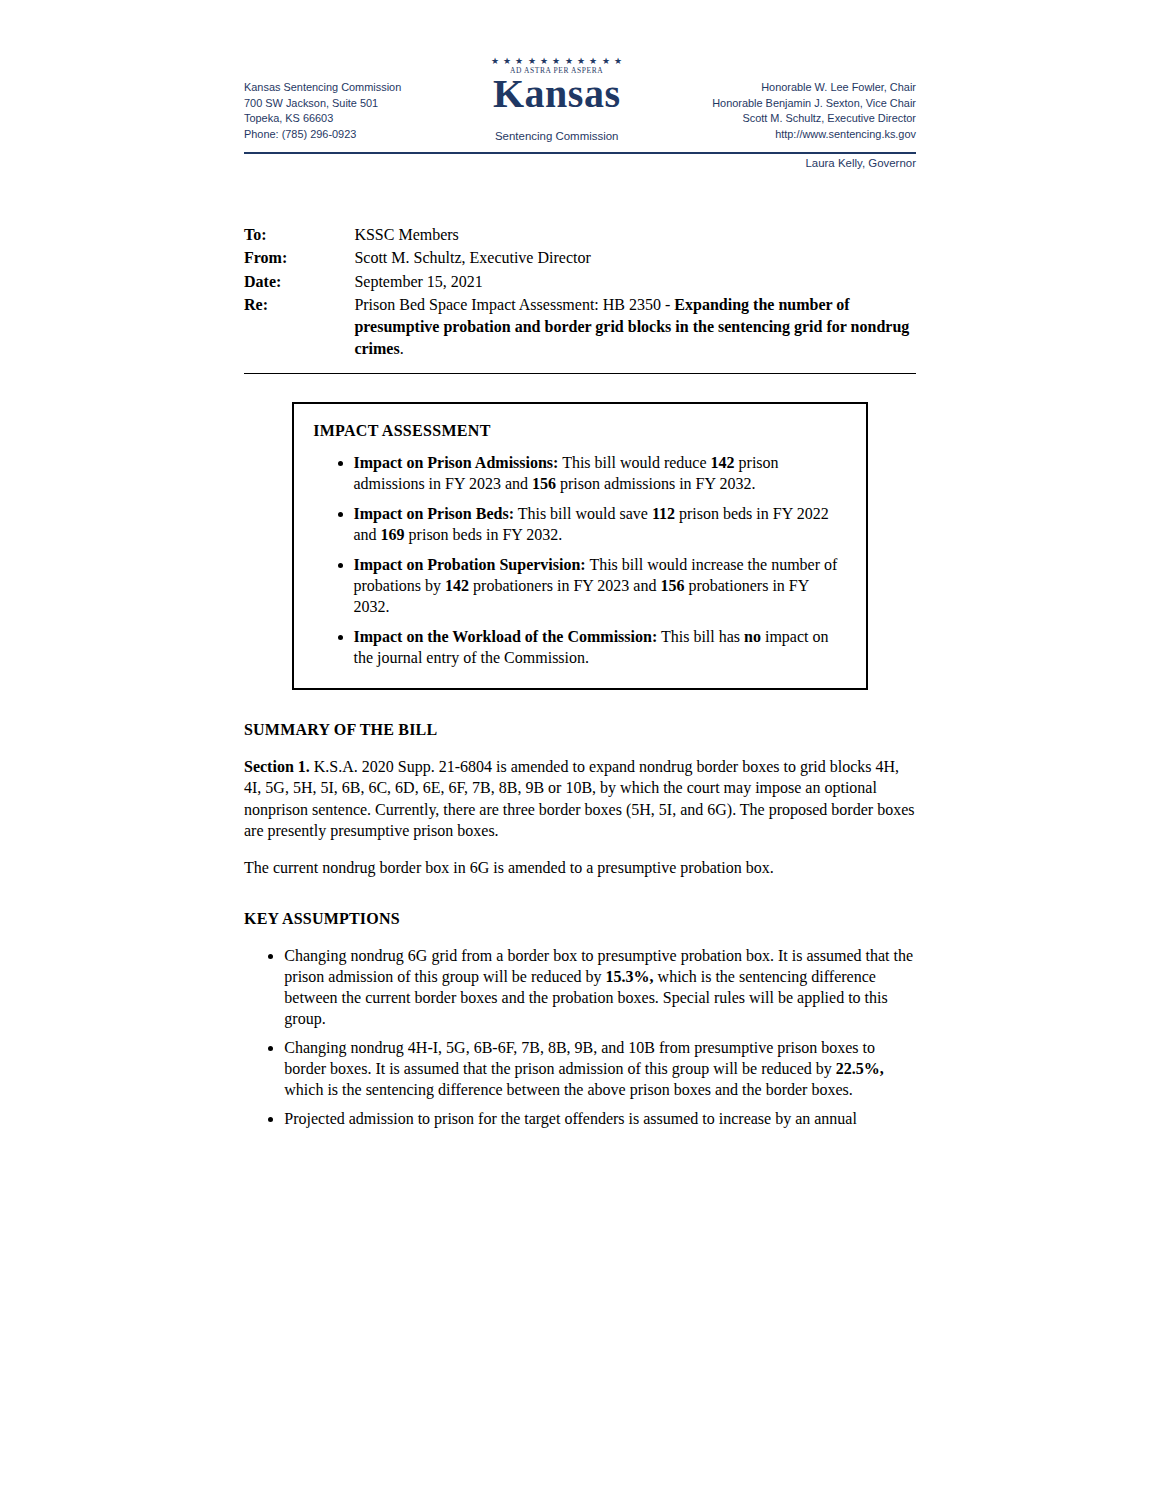Kansas Sentencing Commission
700 SW Jackson, Suite 501
Topeka, KS 66603
Phone: (785) 296-0923
★ ★ ★ ★ ★ ★ ★ ★ ★ ★ ★
AD ASTRA PER ASPERA
Kansas
Sentencing Commission
Honorable W. Lee Fowler, Chair
Honorable Benjamin J. Sexton, Vice Chair
Scott M. Schultz, Executive Director
http://www.sentencing.ks.gov
Laura Kelly, Governor
| To: | KSSC Members |
| From: | Scott M. Schultz, Executive Director |
| Date: | September 15, 2021 |
| Re: | Prison Bed Space Impact Assessment: HB 2350 - Expanding the number of presumptive probation and border grid blocks in the sentencing grid for nondrug crimes . |
IMPACT ASSESSMENT
Impact on Prison Admissions: This bill would reduce 142 prison admissions in FY 2023 and 156 prison admissions in FY 2032.
Impact on Prison Beds: This bill would save 112 prison beds in FY 2022 and 169 prison beds in FY 2032.
Impact on Probation Supervision: This bill would increase the number of probations by 142 probationers in FY 2023 and 156 probationers in FY 2032.
Impact on the Workload of the Commission: This bill has no impact on the journal entry of the Commission.
SUMMARY OF THE BILL
Section 1. K.S.A. 2020 Supp. 21-6804 is amended to expand nondrug border boxes to grid blocks 4H, 4I, 5G, 5H, 5I, 6B, 6C, 6D, 6E, 6F, 7B, 8B, 9B or 10B, by which the court may impose an optional nonprison sentence. Currently, there are three border boxes (5H, 5I, and 6G). The proposed border boxes are presently presumptive prison boxes.
The current nondrug border box in 6G is amended to a presumptive probation box.
KEY ASSUMPTIONS
Changing nondrug 6G grid from a border box to presumptive probation box. It is assumed that the prison admission of this group will be reduced by 15.3%, which is the sentencing difference between the current border boxes and the probation boxes. Special rules will be applied to this group.
Changing nondrug 4H-I, 5G, 6B-6F, 7B, 8B, 9B, and 10B from presumptive prison boxes to border boxes. It is assumed that the prison admission of this group will be reduced by 22.5%, which is the sentencing difference between the above prison boxes and the border boxes.
Projected admission to prison for the target offenders is assumed to increase by an annual